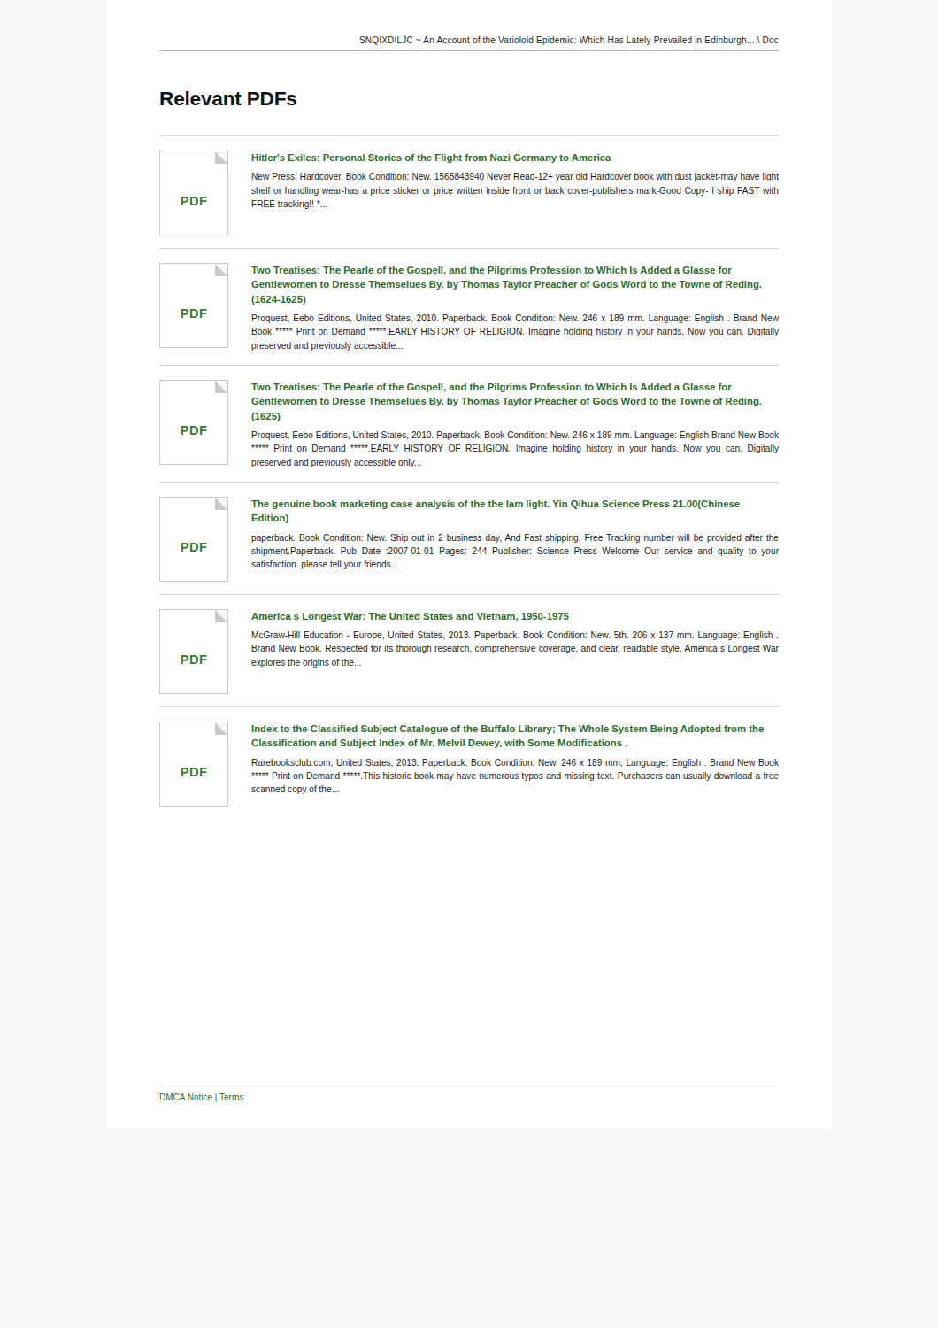SNQIXDILJC ~ An Account of the Varioloid Epidemic: Which Has Lately Prevailed in Edinburgh... \ Doc
Relevant PDFs
PDF
Hitler's Exiles: Personal Stories of the Flight from Nazi Germany to America
New Press. Hardcover. Book Condition: New. 1565843940 Never Read-12+ year old Hardcover book with dust jacket-may have light shelf or handling wear-has a price sticker or price written inside front or back cover-publishers mark-Good Copy- I ship FAST with FREE tracking!! *...
PDF
Two Treatises: The Pearle of the Gospell, and the Pilgrims Profession to Which Is Added a Glasse for Gentlewomen to Dresse Themselues By. by Thomas Taylor Preacher of Gods Word to the Towne of Reding. (1624-1625)
Proquest, Eebo Editions, United States, 2010. Paperback. Book Condition: New. 246 x 189 mm. Language: English . Brand New Book ***** Print on Demand *****.EARLY HISTORY OF RELIGION. Imagine holding history in your hands. Now you can. Digitally preserved and previously accessible...
PDF
Two Treatises: The Pearle of the Gospell, and the Pilgrims Profession to Which Is Added a Glasse for Gentlewomen to Dresse Themselues By. by Thomas Taylor Preacher of Gods Word to the Towne of Reding. (1625)
Proquest, Eebo Editions, United States, 2010. Paperback. Book Condition: New. 246 x 189 mm. Language: English Brand New Book ***** Print on Demand *****.EARLY HISTORY OF RELIGION. Imagine holding history in your hands. Now you can. Digitally preserved and previously accessible only...
PDF
The genuine book marketing case analysis of the the lam light. Yin Qihua Science Press 21.00(Chinese Edition)
paperback. Book Condition: New. Ship out in 2 business day, And Fast shipping, Free Tracking number will be provided after the shipment.Paperback. Pub Date :2007-01-01 Pages: 244 Publisher: Science Press Welcome Our service and quality to your satisfaction. please tell your friends...
PDF
America s Longest War: The United States and Vietnam, 1950-1975
McGraw-Hill Education - Europe, United States, 2013. Paperback. Book Condition: New. 5th. 206 x 137 mm. Language: English . Brand New Book. Respected for its thorough research, comprehensive coverage, and clear, readable style, America s Longest War explores the origins of the...
PDF
Index to the Classified Subject Catalogue of the Buffalo Library; The Whole System Being Adopted from the Classification and Subject Index of Mr. Melvil Dewey, with Some Modifications .
Rarebooksclub.com, United States, 2013. Paperback. Book Condition: New. 246 x 189 mm. Language: English . Brand New Book ***** Print on Demand *****.This historic book may have numerous typos and missing text. Purchasers can usually download a free scanned copy of the...
DMCA Notice | Terms